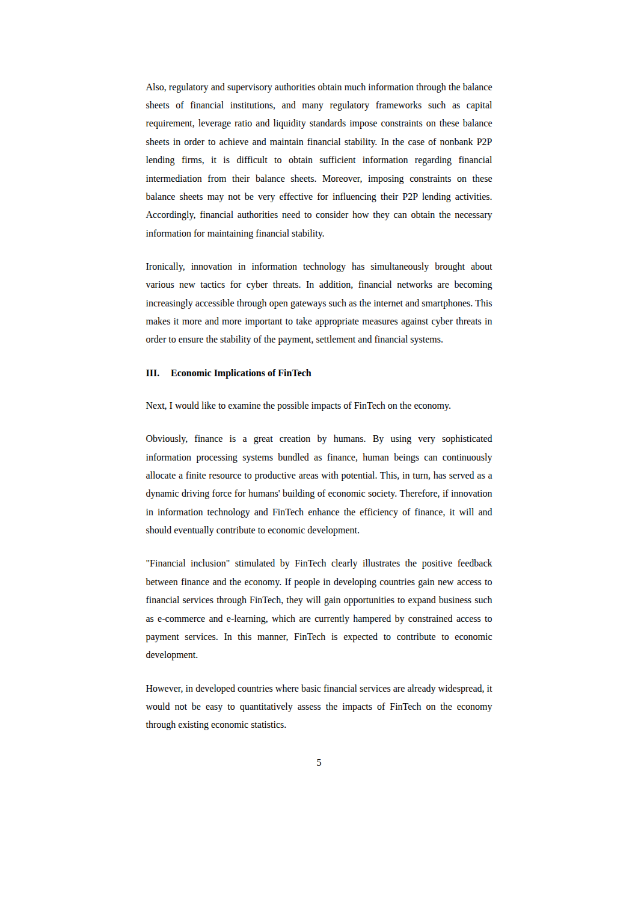Also, regulatory and supervisory authorities obtain much information through the balance sheets of financial institutions, and many regulatory frameworks such as capital requirement, leverage ratio and liquidity standards impose constraints on these balance sheets in order to achieve and maintain financial stability. In the case of nonbank P2P lending firms, it is difficult to obtain sufficient information regarding financial intermediation from their balance sheets. Moreover, imposing constraints on these balance sheets may not be very effective for influencing their P2P lending activities. Accordingly, financial authorities need to consider how they can obtain the necessary information for maintaining financial stability.
Ironically, innovation in information technology has simultaneously brought about various new tactics for cyber threats. In addition, financial networks are becoming increasingly accessible through open gateways such as the internet and smartphones. This makes it more and more important to take appropriate measures against cyber threats in order to ensure the stability of the payment, settlement and financial systems.
III. Economic Implications of FinTech
Next, I would like to examine the possible impacts of FinTech on the economy.
Obviously, finance is a great creation by humans. By using very sophisticated information processing systems bundled as finance, human beings can continuously allocate a finite resource to productive areas with potential. This, in turn, has served as a dynamic driving force for humans' building of economic society. Therefore, if innovation in information technology and FinTech enhance the efficiency of finance, it will and should eventually contribute to economic development.
"Financial inclusion" stimulated by FinTech clearly illustrates the positive feedback between finance and the economy. If people in developing countries gain new access to financial services through FinTech, they will gain opportunities to expand business such as e-commerce and e-learning, which are currently hampered by constrained access to payment services. In this manner, FinTech is expected to contribute to economic development.
However, in developed countries where basic financial services are already widespread, it would not be easy to quantitatively assess the impacts of FinTech on the economy through existing economic statistics.
5